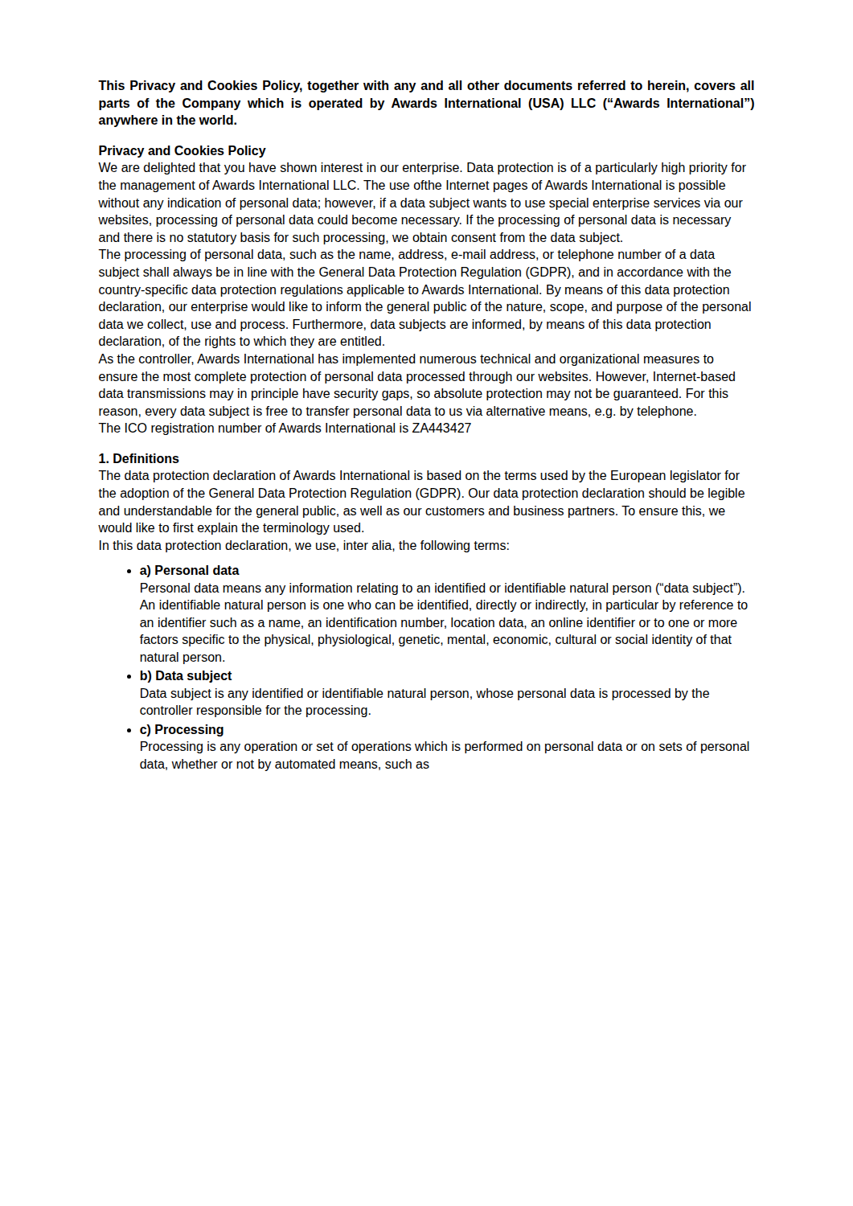This Privacy and Cookies Policy, together with any and all other documents referred to herein, covers all parts of the Company which is operated by Awards International (USA) LLC (“Awards International”) anywhere in the world.
Privacy and Cookies Policy
We are delighted that you have shown interest in our enterprise. Data protection is of a particularly high priority for the management of Awards International LLC. The use ofthe Internet pages of Awards International is possible without any indication of personal data; however, if a data subject wants to use special enterprise services via our websites, processing of personal data could become necessary. If the processing of personal data is necessary and there is no statutory basis for such processing, we obtain consent from the data subject.
The processing of personal data, such as the name, address, e-mail address, or telephone number of a data subject shall always be in line with the General Data Protection Regulation (GDPR), and in accordance with the country-specific data protection regulations applicable to Awards International. By means of this data protection declaration, our enterprise would like to inform the general public of the nature, scope, and purpose of the personal data we collect, use and process. Furthermore, data subjects are informed, by means of this data protection declaration, of the rights to which they are entitled.
As the controller, Awards International has implemented numerous technical and organizational measures to ensure the most complete protection of personal data processed through our websites. However, Internet-based data transmissions may in principle have security gaps, so absolute protection may not be guaranteed. For this reason, every data subject is free to transfer personal data to us via alternative means, e.g. by telephone.
The ICO registration number of Awards International is ZA443427
1. Definitions
The data protection declaration of Awards International is based on the terms used by the European legislator for the adoption of the General Data Protection Regulation (GDPR). Our data protection declaration should be legible and understandable for the general public, as well as our customers and business partners. To ensure this, we would like to first explain the terminology used.
In this data protection declaration, we use, inter alia, the following terms:
a) Personal data
Personal data means any information relating to an identified or identifiable natural person (“data subject”). An identifiable natural person is one who can be identified, directly or indirectly, in particular by reference to an identifier such as a name, an identification number, location data, an online identifier or to one or more factors specific to the physical, physiological, genetic, mental, economic, cultural or social identity of that natural person.
b) Data subject
Data subject is any identified or identifiable natural person, whose personal data is processed by the controller responsible for the processing.
c) Processing
Processing is any operation or set of operations which is performed on personal data or on sets of personal data, whether or not by automated means, such as